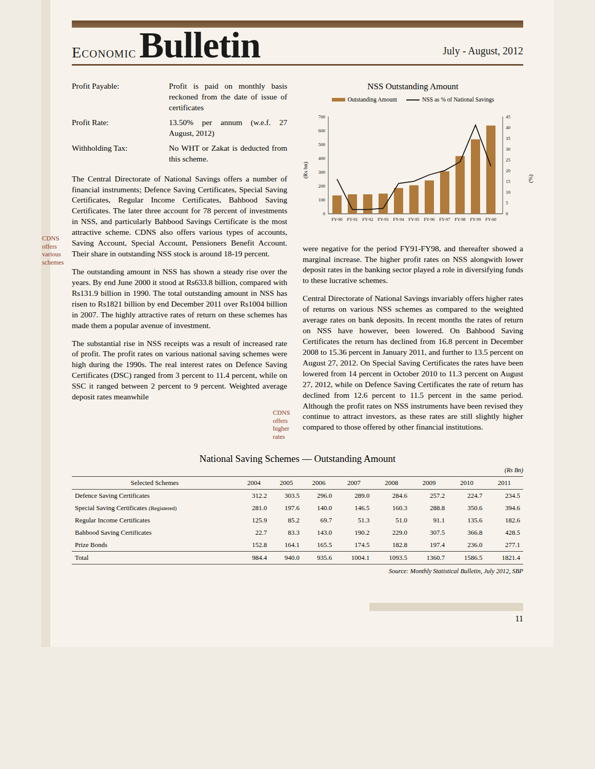Economic Bulletin
July - August, 2012
Profit Payable:
Profit is paid on monthly basis reckoned from the date of issue of certificates
Profit Rate:
13.50% per annum (w.e.f. 27 August, 2012)
Withholding Tax:
No WHT or Zakat is deducted from this scheme.
CDNS offers various schemes
The Central Directorate of National Savings offers a number of financial instruments; Defence Saving Certificates, Special Saving Certificates, Regular Income Certificates, Bahbood Saving Certificates. The later three account for 78 percent of investments in NSS, and particularly Bahbood Savings Certificate is the most attractive scheme. CDNS also offers various types of accounts, Saving Account, Special Account, Pensioners Benefit Account. Their share in outstanding NSS stock is around 18-19 percent.
The outstanding amount in NSS has shown a steady rise over the years. By end June 2000 it stood at Rs633.8 billion, compared with Rs131.9 billion in 1990. The total outstanding amount in NSS has risen to Rs1821 billion by end December 2011 over Rs1004 billion in 2007. The highly attractive rates of return on these schemes has made them a popular avenue of investment.
The substantial rise in NSS receipts was a result of increased rate of profit. The profit rates on various national saving schemes were high during the 1990s. The real interest rates on Defence Saving Certificates (DSC) ranged from 3 percent to 11.4 percent, while on SSC it ranged between 2 percent to 9 percent. Weighted average deposit rates meanwhile
NSS Outstanding Amount
Outstanding Amount
NSS as % of National Savings
(Rs bn) (%) 0 100 200 300 400 500 600 700 0 5 10 15 20 25 30 35 40 45 FY-90 FY-91 FY-92 FY-93 FY-94 FY-95 FY-96 FY-97 FY-98 FY-99 FY-00
were negative for the period FY91-FY98, and thereafter showed a marginal increase. The higher profit rates on NSS alongwith lower deposit rates in the banking sector played a role in diversifying funds to these lucrative schemes.
CDNS offers higher rates
Central Directorate of National Savings invariably offers higher rates of returns on various NSS schemes as compared to the weighted average rates on bank deposits. In recent months the rates of return on NSS have however, been lowered. On Bahbood Saving Certificates the return has declined from 16.8 percent in December 2008 to 15.36 percent in January 2011, and further to 13.5 percent on August 27, 2012. On Special Saving Certificates the rates have been lowered from 14 percent in October 2010 to 11.3 percent on August 27, 2012, while on Defence Saving Certificates the rate of return has declined from 12.6 percent to 11.5 percent in the same period. Although the profit rates on NSS instruments have been revised they continue to attract investors, as these rates are still slightly higher compared to those offered by other financial institutions.
National Saving Schemes — Outstanding Amount
(Rs Bn)
| Selected Schemes | 2004 | 2005 | 2006 | 2007 | 2008 | 2009 | 2010 | 2011 |
| --- | --- | --- | --- | --- | --- | --- | --- | --- |
| Defence Saving Certificates | 312.2 | 303.5 | 296.0 | 289.0 | 284.6 | 257.2 | 224.7 | 234.5 |
| Special Saving Certificates (Registered) | 281.0 | 197.6 | 140.0 | 146.5 | 160.3 | 288.8 | 350.6 | 394.6 |
| Regular Income Certificates | 125.9 | 85.2 | 69.7 | 51.3 | 51.0 | 91.1 | 135.6 | 182.6 |
| Bahbood Saving Certificates | 22.7 | 83.3 | 143.0 | 190.2 | 229.0 | 307.5 | 366.8 | 428.5 |
| Prize Bonds | 152.8 | 164.1 | 165.5 | 174.5 | 182.8 | 197.4 | 236.0 | 277.1 |
| Total | 984.4 | 940.0 | 935.6 | 1004.1 | 1093.5 | 1360.7 | 1586.5 | 1821.4 |
Source: Monthly Statistical Bulletin, July 2012, SBP
11